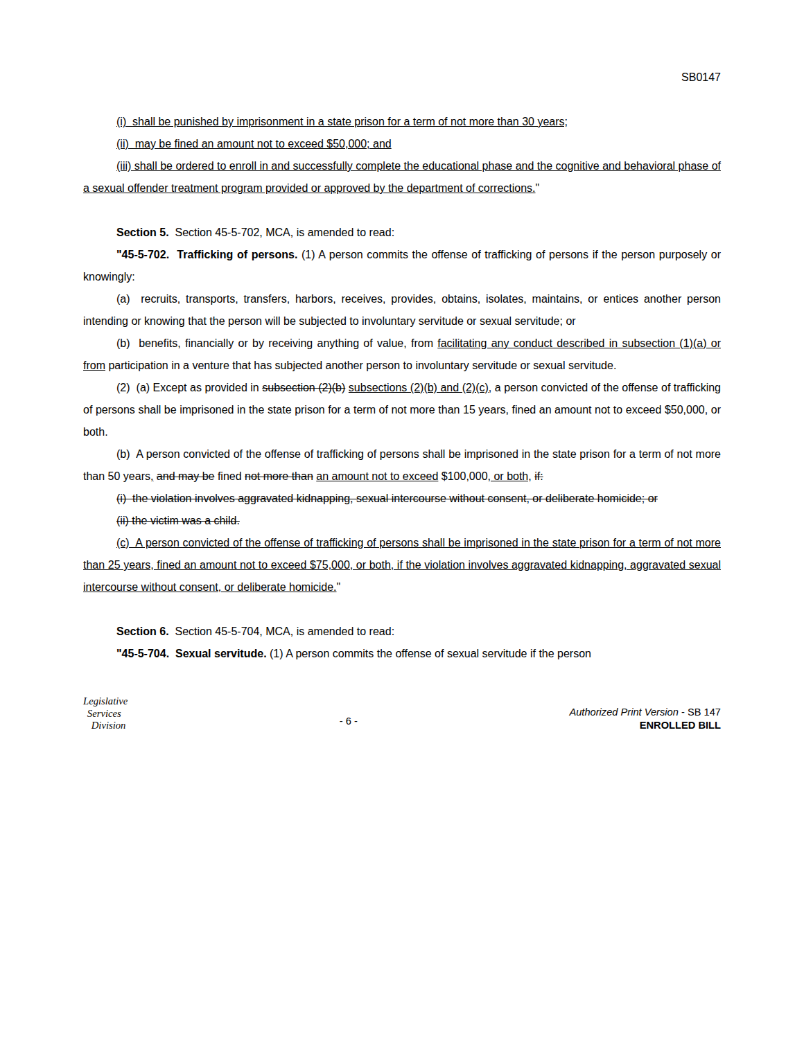SB0147
(i) shall be punished by imprisonment in a state prison for a term of not more than 30 years;
(ii) may be fined an amount not to exceed $50,000; and
(iii) shall be ordered to enroll in and successfully complete the educational phase and the cognitive and behavioral phase of a sexual offender treatment program provided or approved by the department of corrections."
Section 5. Section 45-5-702, MCA, is amended to read:
"45-5-702. Trafficking of persons. (1) A person commits the offense of trafficking of persons if the person purposely or knowingly:
(a) recruits, transports, transfers, harbors, receives, provides, obtains, isolates, maintains, or entices another person intending or knowing that the person will be subjected to involuntary servitude or sexual servitude; or
(b) benefits, financially or by receiving anything of value, from facilitating any conduct described in subsection (1)(a) or from participation in a venture that has subjected another person to involuntary servitude or sexual servitude.
(2) (a) Except as provided in subsection (2)(b) subsections (2)(b) and (2)(c), a person convicted of the offense of trafficking of persons shall be imprisoned in the state prison for a term of not more than 15 years, fined an amount not to exceed $50,000, or both.
(b) A person convicted of the offense of trafficking of persons shall be imprisoned in the state prison for a term of not more than 50 years, and may be fined not more than an amount not to exceed $100,000, or both, if:
(i) the violation involves aggravated kidnapping, sexual intercourse without consent, or deliberate homicide; or
(ii) the victim was a child.
(c) A person convicted of the offense of trafficking of persons shall be imprisoned in the state prison for a term of not more than 25 years, fined an amount not to exceed $75,000, or both, if the violation involves aggravated kidnapping, aggravated sexual intercourse without consent, or deliberate homicide."
Section 6. Section 45-5-704, MCA, is amended to read:
"45-5-704. Sexual servitude. (1) A person commits the offense of sexual servitude if the person
Legislative Services Division
- 6 -
Authorized Print Version - SB 147
ENROLLED BILL